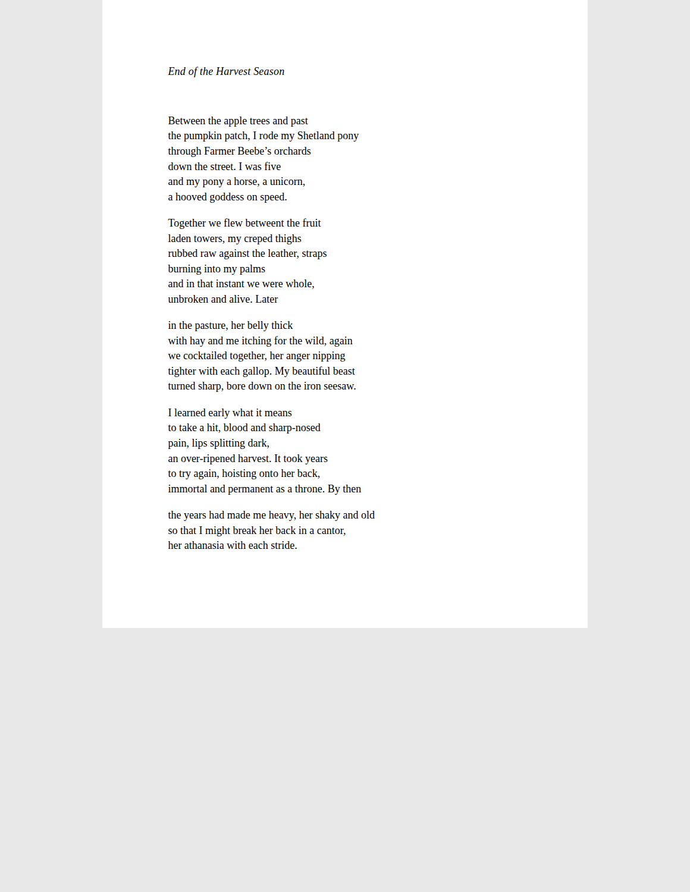End of the Harvest Season
Between the apple trees and past
the pumpkin patch, I rode my Shetland pony
through Farmer Beebe’s orchards
down the street. I was five
and my pony a horse, a unicorn,
a hooved goddess on speed.
Together we flew betweent the fruit
laden towers, my creped thighs
rubbed raw against the leather, straps
burning into my palms
and in that instant we were whole,
unbroken and alive. Later
in the pasture, her belly thick
with hay and me itching for the wild, again
we cocktailed together, her anger nipping
tighter with each gallop. My beautiful beast
turned sharp, bore down on the iron seesaw.
I learned early what it means
to take a hit, blood and sharp-nosed
pain, lips splitting dark,
an over-ripened harvest. It took years
to try again, hoisting onto her back,
immortal and permanent as a throne. By then
the years had made me heavy, her shaky and old
so that I might break her back in a cantor,
her athanasia with each stride.